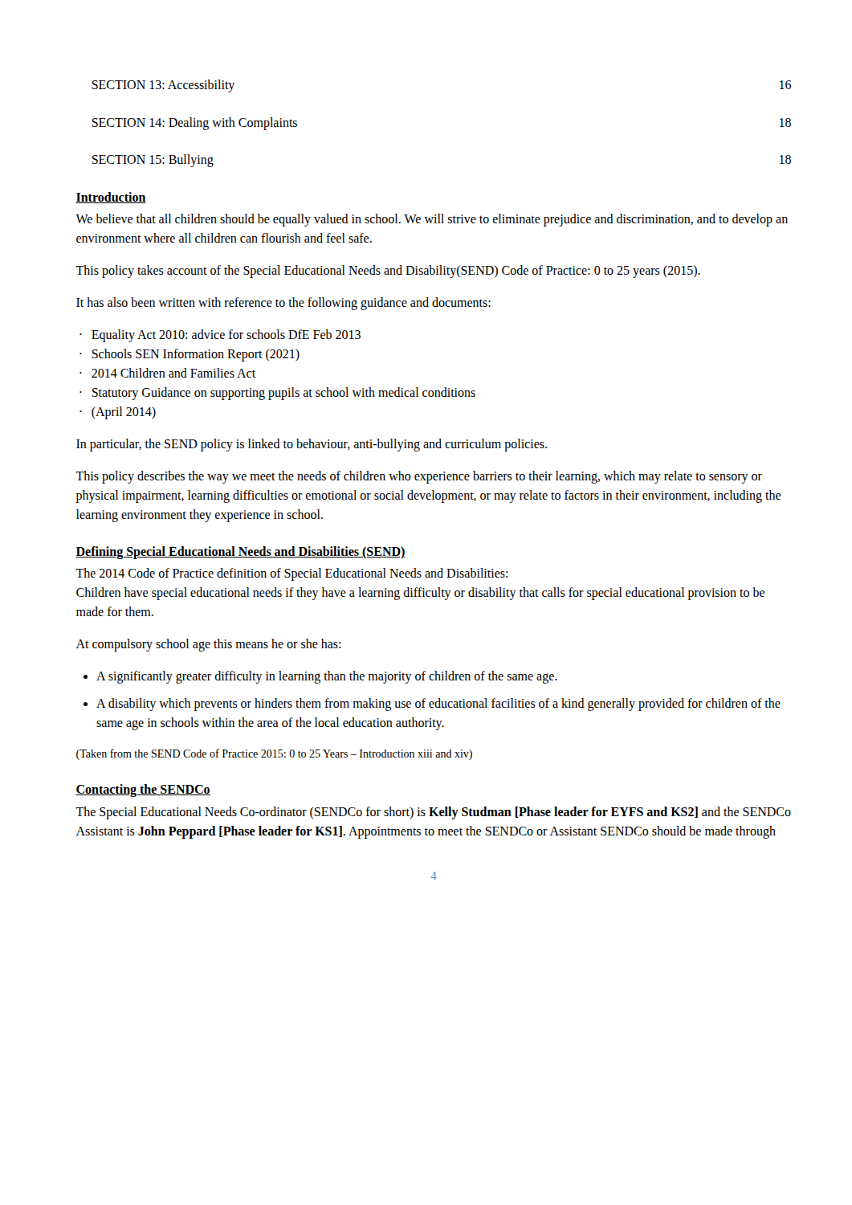SECTION 13: Accessibility 16
SECTION 14: Dealing with Complaints 18
SECTION 15: Bullying 18
Introduction
We believe that all children should be equally valued in school. We will strive to eliminate prejudice and discrimination, and to develop an environment where all children can flourish and feel safe.
This policy takes account of the Special Educational Needs and Disability(SEND) Code of Practice: 0 to 25 years (2015).
It has also been written with reference to the following guidance and documents:
Equality Act 2010: advice for schools DfE Feb 2013
Schools SEN Information Report (2021)
2014 Children and Families Act
Statutory Guidance on supporting pupils at school with medical conditions
(April 2014)
In particular, the SEND policy is linked to behaviour, anti-bullying and curriculum policies.
This policy describes the way we meet the needs of children who experience barriers to their learning, which may relate to sensory or physical impairment, learning difficulties or emotional or social development, or may relate to factors in their environment, including the learning environment they experience in school.
Defining Special Educational Needs and Disabilities (SEND)
The 2014 Code of Practice definition of Special Educational Needs and Disabilities:
Children have special educational needs if they have a learning difficulty or disability that calls for special educational provision to be made for them.
At compulsory school age this means he or she has:
A significantly greater difficulty in learning than the majority of children of the same age.
A disability which prevents or hinders them from making use of educational facilities of a kind generally provided for children of the same age in schools within the area of the local education authority.
(Taken from the SEND Code of Practice 2015: 0 to 25 Years – Introduction xiii and xiv)
Contacting the SENDCo
The Special Educational Needs Co-ordinator (SENDCo for short) is Kelly Studman [Phase leader for EYFS and KS2] and the SENDCo Assistant is John Peppard [Phase leader for KS1]. Appointments to meet the SENDCo or Assistant SENDCo should be made through
4